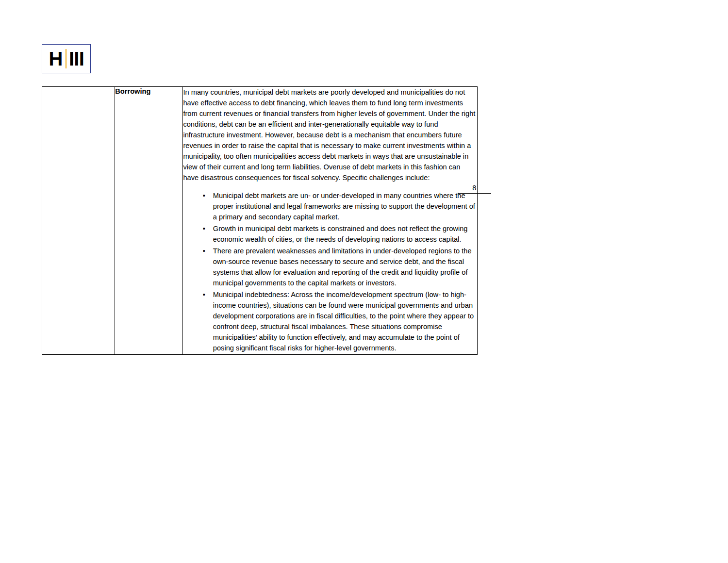H III
| | Borrowing | In many countries, municipal debt markets are poorly developed and municipalities do not have effective access to debt financing, which leaves them to fund long term investments from current revenues or financial transfers from higher levels of government. Under the right conditions, debt can be an efficient and inter-generationally equitable way to fund infrastructure investment. However, because debt is a mechanism that encumbers future revenues in order to raise the capital that is necessary to make current investments within a municipality, too often municipalities access debt markets in ways that are unsustainable in view of their current and long term liabilities. Overuse of debt markets in this fashion can have disastrous consequences for fiscal solvency. Specific challenges include: Municipal debt markets are un- or under-developed in many countries where the proper institutional and legal frameworks are missing to support the development of a primary and secondary capital market. Growth in municipal debt markets is constrained and does not reflect the growing economic wealth of cities, or the needs of developing nations to access capital. There are prevalent weaknesses and limitations in under-developed regions to the own-source revenue bases necessary to secure and service debt, and the fiscal systems that allow for evaluation and reporting of the credit and liquidity profile of municipal governments to the capital markets or investors. Municipal indebtedness: Across the income/development spectrum (low- to high-income countries), situations can be found were municipal governments and urban development corporations are in fiscal difficulties, to the point where they appear to confront deep, structural fiscal imbalances. These situations compromise municipalities’ ability to function effectively, and may accumulate to the point of posing significant fiscal risks for higher-level governments. |
8